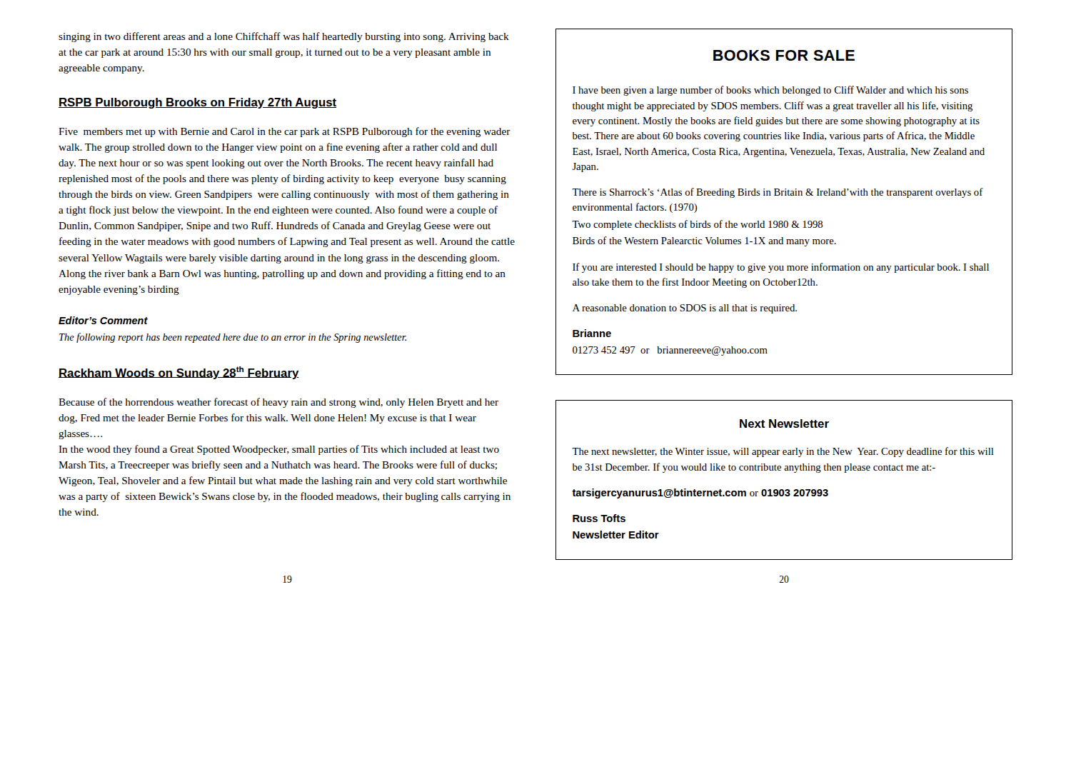singing in two different areas and a lone Chiffchaff was half heartedly bursting into song. Arriving back at the car park at around 15:30 hrs with our small group, it turned out to be a very pleasant amble in agreeable company.
RSPB Pulborough Brooks on Friday 27th August
Five members met up with Bernie and Carol in the car park at RSPB Pulborough for the evening wader walk. The group strolled down to the Hanger view point on a fine evening after a rather cold and dull day. The next hour or so was spent looking out over the North Brooks. The recent heavy rainfall had replenished most of the pools and there was plenty of birding activity to keep everyone busy scanning through the birds on view. Green Sandpipers were calling continuously with most of them gathering in a tight flock just below the viewpoint. In the end eighteen were counted. Also found were a couple of Dunlin, Common Sandpiper, Snipe and two Ruff. Hundreds of Canada and Greylag Geese were out feeding in the water meadows with good numbers of Lapwing and Teal present as well. Around the cattle several Yellow Wagtails were barely visible darting around in the long grass in the descending gloom. Along the river bank a Barn Owl was hunting, patrolling up and down and providing a fitting end to an enjoyable evening’s birding
Editor’s Comment The following report has been repeated here due to an error in the Spring newsletter.
Rackham Woods on Sunday 28th February
Because of the horrendous weather forecast of heavy rain and strong wind, only Helen Bryett and her dog, Fred met the leader Bernie Forbes for this walk. Well done Helen! My excuse is that I wear glasses….
In the wood they found a Great Spotted Woodpecker, small parties of Tits which included at least two Marsh Tits, a Treecreeper was briefly seen and a Nuthatch was heard. The Brooks were full of ducks; Wigeon, Teal, Shoveler and a few Pintail but what made the lashing rain and very cold start worthwhile was a party of sixteen Bewick’s Swans close by, in the flooded meadows, their bugling calls carrying in the wind.
19
BOOKS FOR SALE
I have been given a large number of books which belonged to Cliff Walder and which his sons thought might be appreciated by SDOS members. Cliff was a great traveller all his life, visiting every continent. Mostly the books are field guides but there are some showing photography at its best. There are about 60 books covering countries like India, various parts of Africa, the Middle East, Israel, North America, Costa Rica, Argentina, Venezuela, Texas, Australia, New Zealand and Japan.
There is Sharrock’s ‘Atlas of Breeding Birds in Britain & Ireland’with the transparent overlays of environmental factors. (1970)
Two complete checklists of birds of the world 1980 & 1998
Birds of the Western Palearctic Volumes 1-1X and many more.
If you are interested I should be happy to give you more information on any particular book. I shall also take them to the first Indoor Meeting on October12th.
A reasonable donation to SDOS is all that is required.
Brianne
01273 452 497 or briannereeve@yahoo.com
Next Newsletter
The next newsletter, the Winter issue, will appear early in the New Year. Copy deadline for this will be 31st December. If you would like to contribute anything then please contact me at:-
tarsigercyanurus1@btinternet.com or 01903 207993
Russ Tofts
Newsletter Editor
20